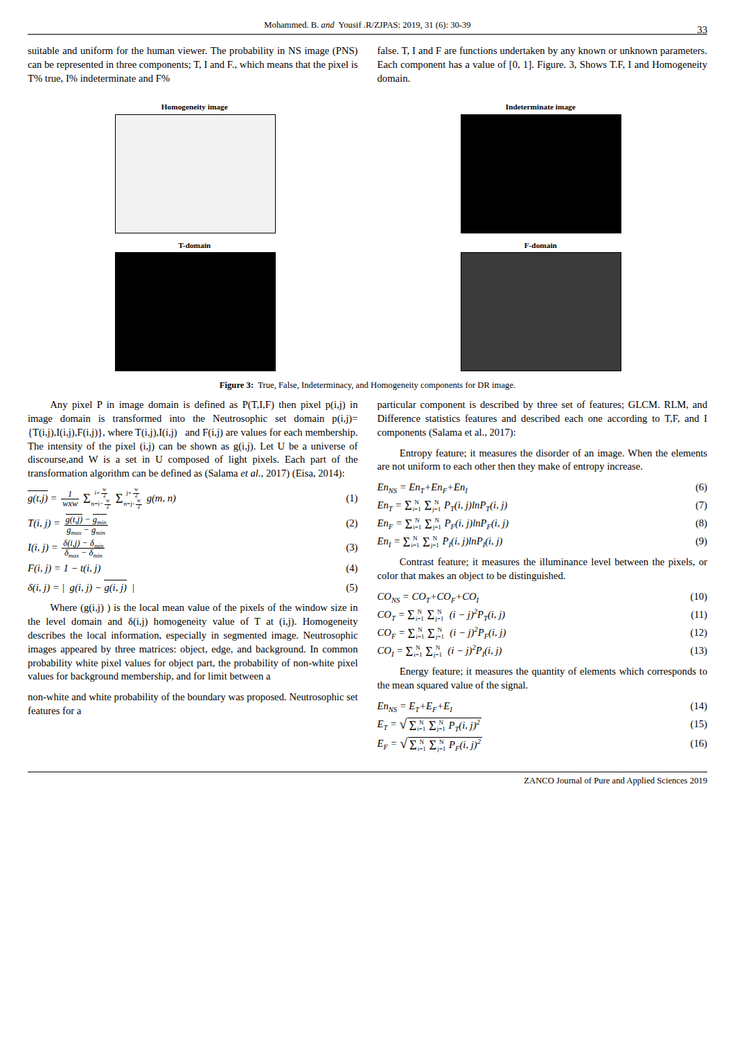Mohammed. B. and Yousif .R/ZJPAS: 2019, 31 (6): 30-39
33
suitable and uniform for the human viewer. The probability in NS image (PNS) can be represented in three components; T, I and F., which means that the pixel is T% true, I% indeterminate and F%
false. T, I and F are functions undertaken by any known or unknown parameters. Each component has a value of [0, 1]. Figure. 3, Shows T.F, I and Homogeneity domain.
Homogeneity image
Indeterminate image
T-domain
F-domain
Figure 3: True, False, Indeterminacy, and Homogeneity components for DR image.
Any pixel P in image domain is defined as P(T,I,F) then pixel p(i,j) in image domain is transformed into the Neutrosophic set domain p(i,j)={T(i,j),I(i,j),F(i,j)}, where T(i,j),I(i,j) and F(i,j) are values for each membership. The intensity of the pixel (i,j) can be shown as g(i,j). Let U be a universe of discourse,and W is a set in U composed of light pixels. Each part of the transformation algorithm can be defined as (Salama et al., 2017) (Eisa, 2014):
g(t,j) = 1 wxw Σ i+w 2 n=i−w 2 Σ j+w 2 n=j-w 2 g(m, n) (1)
T(i, j) = g(t,j) − gmin gmax − gmin (2)
I(i, j) = δ(i,j) − δmin δmax − δmin (3)
F(i, j) = 1 − t(i, j) (4)
δ(i, j) = | g(i, j) − g(i, j) | (5)
Where (g(i,j) ) is the local mean value of the pixels of the window size in the level domain and δ(i,j) homogeneity value of T at (i,j). Homogeneity describes the local information, especially in segmented image. Neutrosophic images appeared by three matrices: object, edge, and background. In common probability white pixel values for object part, the probability of non-white pixel values for background membership, and for limit between a
non-white and white probability of the boundary was proposed. Neutrosophic set features for a
particular component is described by three set of features; GLCM. RLM, and Difference statistics features and described each one according to T,F, and I components (Salama et al., 2017):
Entropy feature; it measures the disorder of an image. When the elements are not uniform to each other then they make of entropy increase.
EnNS = EnT+EnF+EnI (6)
EnT = ΣNi=1 ΣNj=1 PT(i, j)lnPT(i, j) (7)
EnF = ΣNi=1 ΣNj=1 PF(i, j)lnPF(i, j) (8)
EnI = ΣNi=1 ΣNj=1 PI(i, j)lnPI(i, j) (9)
Contrast feature; it measures the illuminance level between the pixels, or color that makes an object to be distinguished.
CONS = COT+COF+COI (10)
COT = ΣNi=1 ΣNj=1 (i − j)2PT(i, j) (11)
COF = ΣNi=1 ΣNj=1 (i − j)2PF(i, j) (12)
COI = ΣNi=1 ΣNj=1 (i − j)2PI(i, j) (13)
Energy feature; it measures the quantity of elements which corresponds to the mean squared value of the signal.
EnNS = ET+EF+EI (14)
ET = √ ΣNi=1 ΣNj=1 PT(i, j)2 (15)
EF = √ ΣNi=1 ΣNj=1 PF(i, j)2 (16)
ZANCO Journal of Pure and Applied Sciences 2019